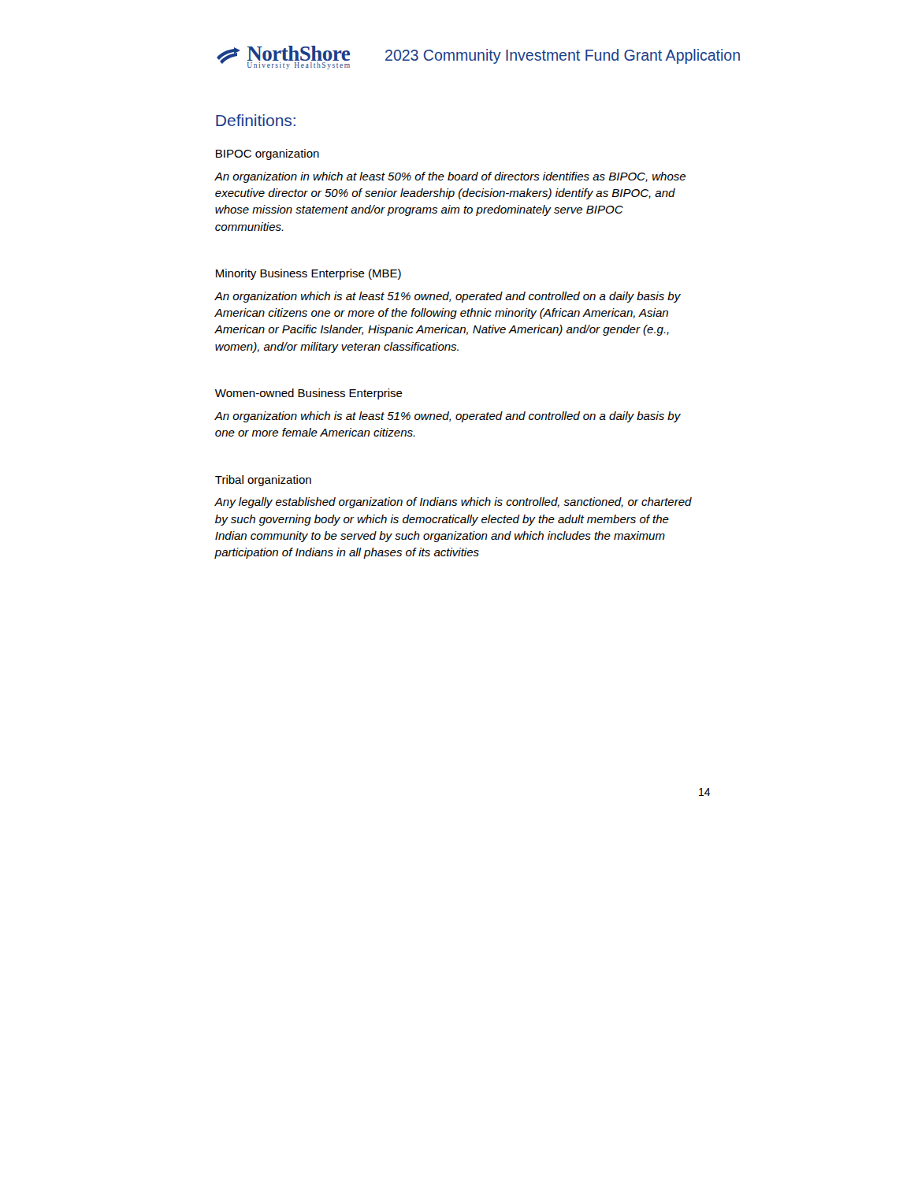North Shore
University HealthSystem
2023 Community Investment Fund Grant Application
Definitions:
BIPOC organization
An organization in which at least 50% of the board of directors identifies as BIPOC, whose executive director or 50% of senior leadership (decision-makers) identify as BIPOC, and whose mission statement and/or programs aim to predominately serve BIPOC communities.
Minority Business Enterprise (MBE)
An organization which is at least 51% owned, operated and controlled on a daily basis by American citizens one or more of the following ethnic minority (African American, Asian American or Pacific Islander, Hispanic American, Native American) and/or gender (e.g., women), and/or military veteran classifications.
Women-owned Business Enterprise
An organization which is at least 51% owned, operated and controlled on a daily basis by one or more female American citizens.
Tribal organization
Any legally established organization of Indians which is controlled, sanctioned, or chartered by such governing body or which is democratically elected by the adult members of the Indian community to be served by such organization and which includes the maximum participation of Indians in all phases of its activities
14